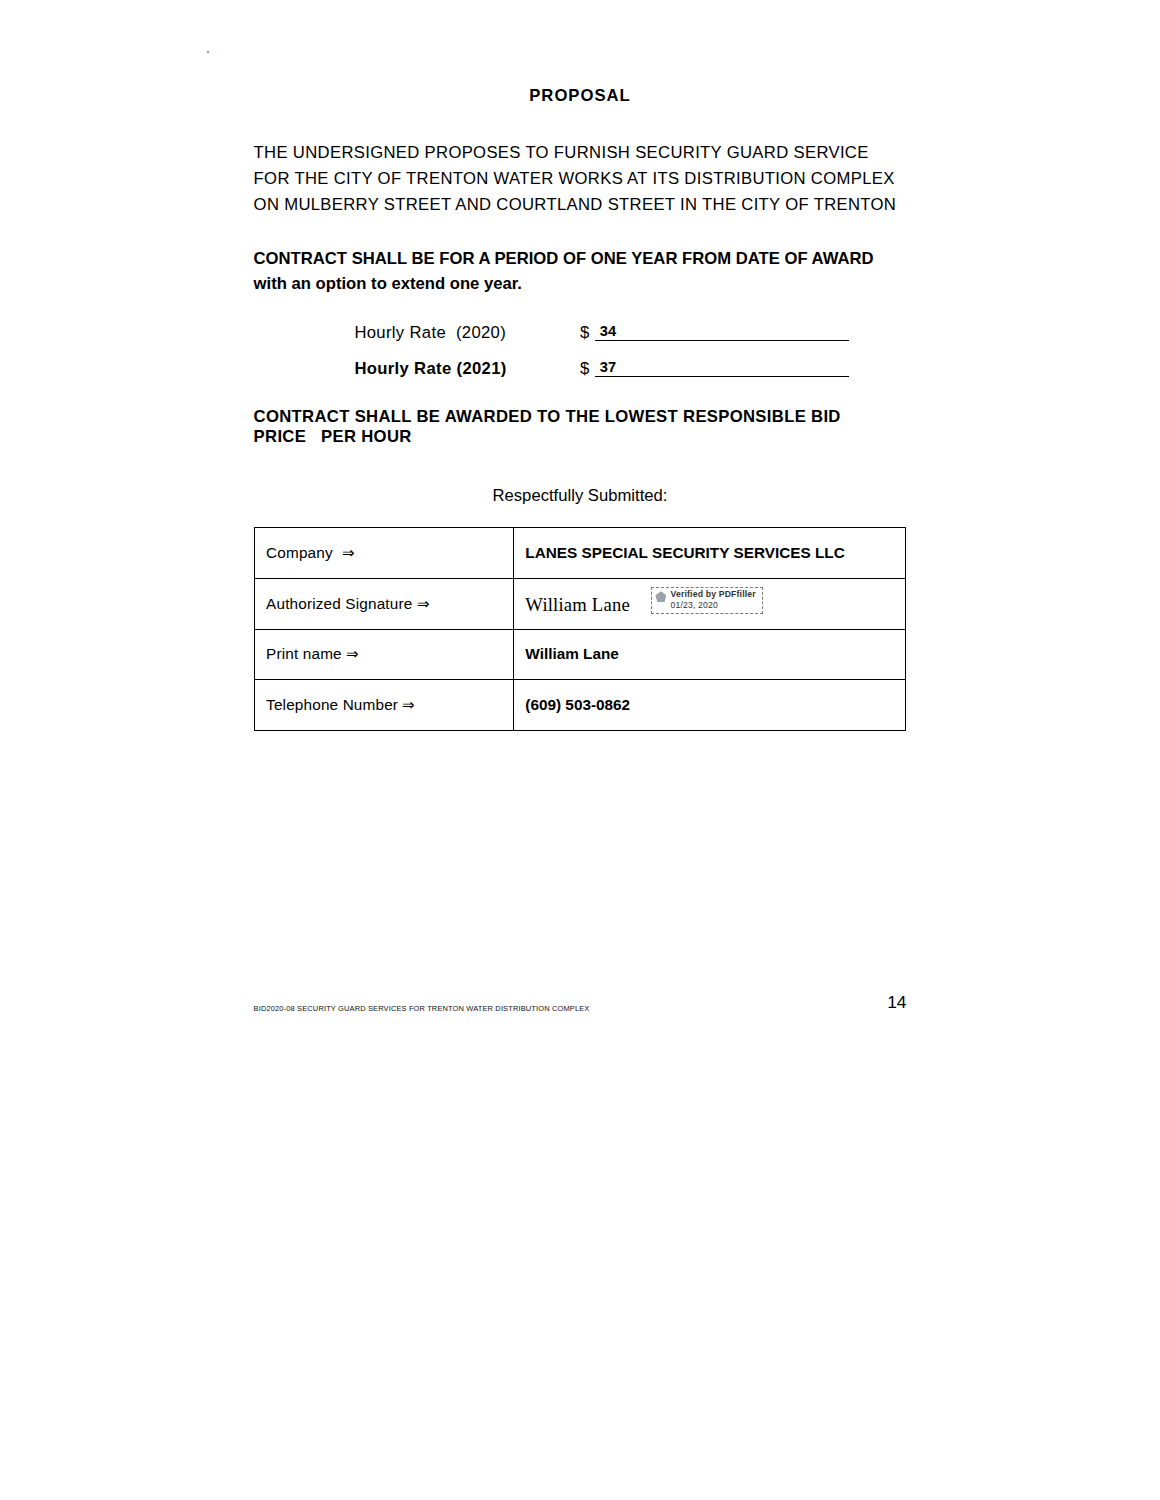·
PROPOSAL
THE UNDERSIGNED PROPOSES TO FURNISH SECURITY GUARD SERVICE FOR THE CITY OF TRENTON WATER WORKS AT ITS DISTRIBUTION COMPLEX ON MULBERRY STREET AND COURTLAND STREET IN THE CITY OF TRENTON
CONTRACT SHALL BE FOR A PERIOD OF ONE YEAR FROM DATE OF AWARD with an option to extend one year.
Hourly Rate (2020) $ 34
Hourly Rate (2021) $ 37
CONTRACT SHALL BE AWARDED TO THE LOWEST RESPONSIBLE BID PRICE PER HOUR
Respectfully Submitted:
| Company ⇒ | LANES SPECIAL SECURITY SERVICES LLC |
| Authorized Signature ⇒ | William Lane Verified by PDFfiller 01/23, 2020 |
| Print name ⇒ | William Lane |
| Telephone Number ⇒ | (609) 503-0862 |
BID2020-08 SECURITY GUARD SERVICES FOR TRENTON WATER DISTRIBUTION COMPLEX
14